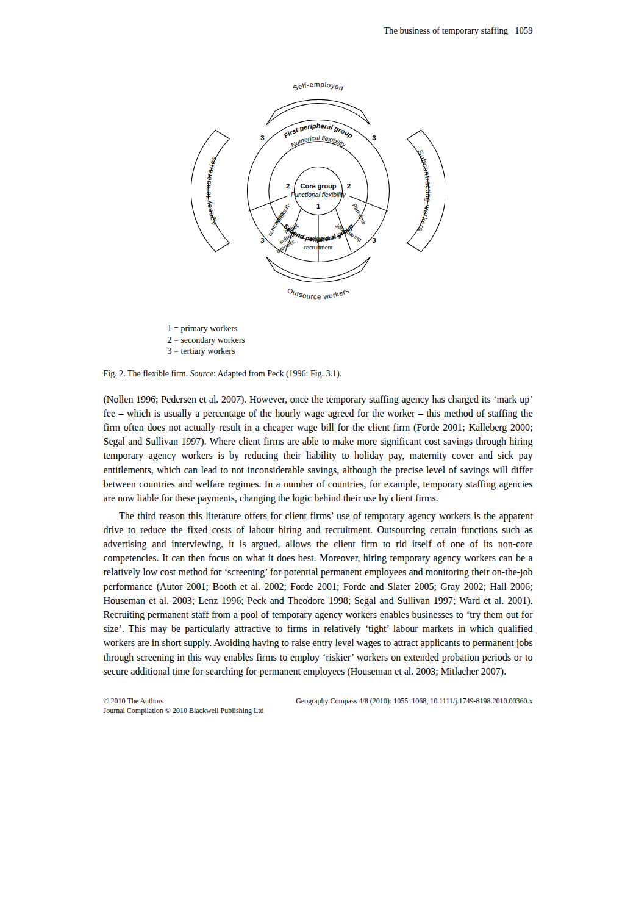The business of temporary staffing 1059
Self-employed Agency temporaries Subcontracting workers Outsource workers First peripheral group Numerical flexibility Second peripheral group Core group Functional flexibility 1 2 2 3 3 3 3 Short- term contracts Public subsidy trainees Delayed recruitment Job sharing Part-time
1 = primary workers
2 = secondary workers
3 = tertiary workers
Fig. 2. The flexible firm. Source: Adapted from Peck (1996: Fig. 3.1).
(Nollen 1996; Pedersen et al. 2007). However, once the temporary staffing agency has charged its ‘mark up’ fee – which is usually a percentage of the hourly wage agreed for the worker – this method of staffing the firm often does not actually result in a cheaper wage bill for the client firm (Forde 2001; Kalleberg 2000; Segal and Sullivan 1997). Where client firms are able to make more significant cost savings through hiring temporary agency workers is by reducing their liability to holiday pay, maternity cover and sick pay entitlements, which can lead to not inconsiderable savings, although the precise level of savings will differ between countries and welfare regimes. In a number of countries, for example, temporary staffing agencies are now liable for these payments, changing the logic behind their use by client firms.
The third reason this literature offers for client firms’ use of temporary agency workers is the apparent drive to reduce the fixed costs of labour hiring and recruitment. Outsourcing certain functions such as advertising and interviewing, it is argued, allows the client firm to rid itself of one of its non-core competencies. It can then focus on what it does best. Moreover, hiring temporary agency workers can be a relatively low cost method for ‘screening’ for potential permanent employees and monitoring their on-the-job performance (Autor 2001; Booth et al. 2002; Forde 2001; Forde and Slater 2005; Gray 2002; Hall 2006; Houseman et al. 2003; Lenz 1996; Peck and Theodore 1998; Segal and Sullivan 1997; Ward et al. 2001). Recruiting permanent staff from a pool of temporary agency workers enables businesses to ‘try them out for size’. This may be particularly attractive to firms in relatively ‘tight’ labour markets in which qualified workers are in short supply. Avoiding having to raise entry level wages to attract applicants to permanent jobs through screening in this way enables firms to employ ‘riskier’ workers on extended probation periods or to secure additional time for searching for permanent employees (Houseman et al. 2003; Mitlacher 2007).
© 2010 The Authors Journal Compilation © 2010 Blackwell Publishing Ltd
Geography Compass 4/8 (2010): 1055–1068, 10.1111/j.1749-8198.2010.00360.x